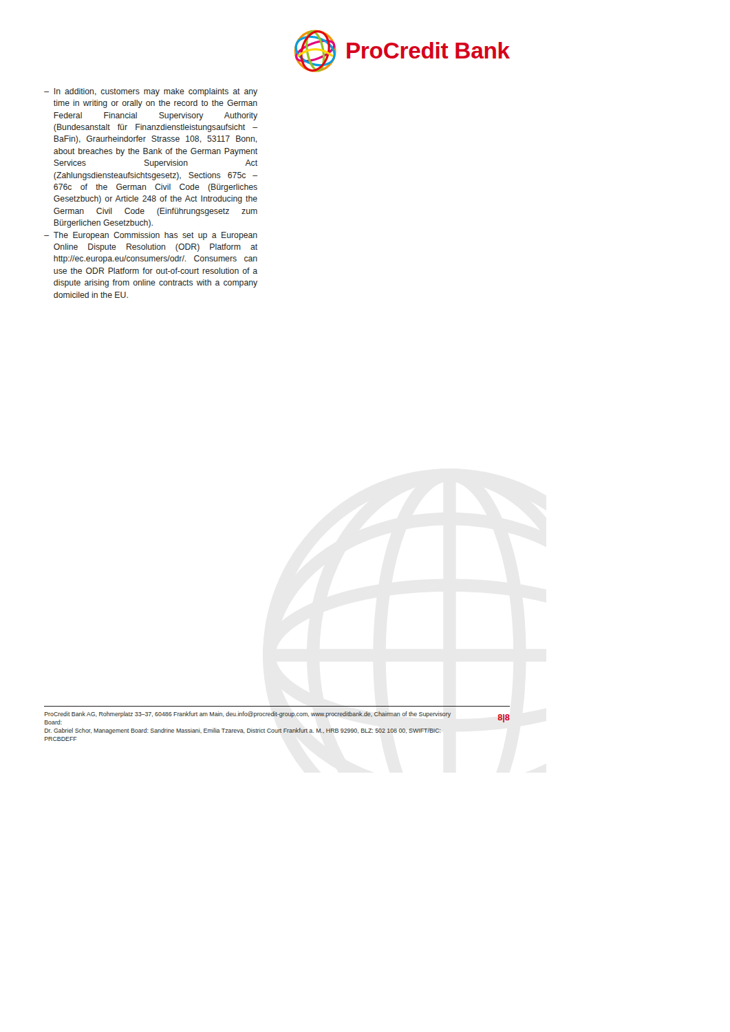ProCredit Bank
In addition, customers may make complaints at any time in writing or orally on the record to the German Federal Financial Supervisory Authority (Bundesanstalt für Finanzdienstleistungsaufsicht – BaFin), Graurheindorfer Strasse 108, 53117 Bonn, about breaches by the Bank of the German Payment Services Supervision Act (Zahlungsdiensteaufsichtsgesetz), Sections 675c – 676c of the German Civil Code (Bürgerliches Gesetzbuch) or Article 248 of the Act Introducing the German Civil Code (Einführungsgesetz zum Bürgerlichen Gesetzbuch).
The European Commission has set up a European Online Dispute Resolution (ODR) Platform at http://ec.europa.eu/consumers/odr/. Consumers can use the ODR Platform for out-of-court resolution of a dispute arising from online contracts with a company domiciled in the EU.
ProCredit Bank AG, Rohmerplatz 33–37, 60486 Frankfurt am Main, deu.info@procredit-group.com, www.procreditbank.de, Chairman of the Supervisory Board:
Dr. Gabriel Schor, Management Board: Sandrine Massiani, Emilia Tzareva, District Court Frankfurt a. M., HRB 92990, BLZ: 502 108 00, SWIFT/BIC: PRCBDEFF
8|8